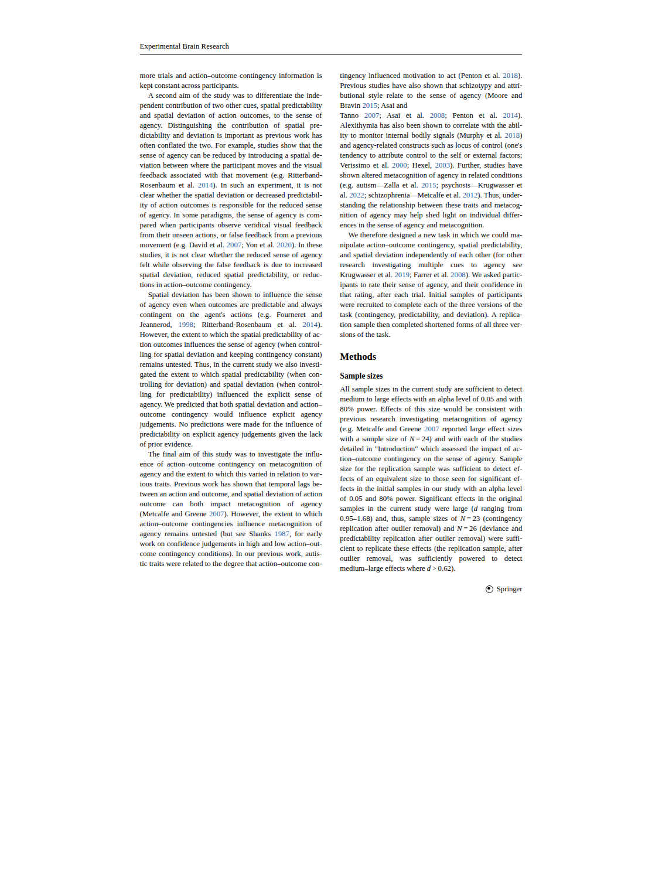Experimental Brain Research
more trials and action–outcome contingency information is kept constant across participants.
A second aim of the study was to differentiate the independent contribution of two other cues, spatial predictability and spatial deviation of action outcomes, to the sense of agency. Distinguishing the contribution of spatial predictability and deviation is important as previous work has often conflated the two. For example, studies show that the sense of agency can be reduced by introducing a spatial deviation between where the participant moves and the visual feedback associated with that movement (e.g. Ritterband-Rosenbaum et al. 2014). In such an experiment, it is not clear whether the spatial deviation or decreased predictability of action outcomes is responsible for the reduced sense of agency. In some paradigms, the sense of agency is compared when participants observe veridical visual feedback from their unseen actions, or false feedback from a previous movement (e.g. David et al. 2007; Yon et al. 2020). In these studies, it is not clear whether the reduced sense of agency felt while observing the false feedback is due to increased spatial deviation, reduced spatial predictability, or reductions in action–outcome contingency.
Spatial deviation has been shown to influence the sense of agency even when outcomes are predictable and always contingent on the agent's actions (e.g. Fourneret and Jeannerod, 1998; Ritterband-Rosenbaum et al. 2014). However, the extent to which the spatial predictability of action outcomes influences the sense of agency (when controlling for spatial deviation and keeping contingency constant) remains untested. Thus, in the current study we also investigated the extent to which spatial predictability (when controlling for deviation) and spatial deviation (when controlling for predictability) influenced the explicit sense of agency. We predicted that both spatial deviation and action–outcome contingency would influence explicit agency judgements. No predictions were made for the influence of predictability on explicit agency judgements given the lack of prior evidence.
The final aim of this study was to investigate the influence of action–outcome contingency on metacognition of agency and the extent to which this varied in relation to various traits. Previous work has shown that temporal lags between an action and outcome, and spatial deviation of action outcome can both impact metacognition of agency (Metcalfe and Greene 2007). However, the extent to which action–outcome contingencies influence metacognition of agency remains untested (but see Shanks 1987, for early work on confidence judgements in high and low action–outcome contingency conditions). In our previous work, autistic traits were related to the degree that action–outcome contingency influenced motivation to act (Penton et al. 2018). Previous studies have also shown that schizotypy and attributional style relate to the sense of agency (Moore and Bravin 2015; Asai and
Tanno 2007; Asai et al. 2008; Penton et al. 2014). Alexithymia has also been shown to correlate with the ability to monitor internal bodily signals (Murphy et al. 2018) and agency-related constructs such as locus of control (one's tendency to attribute control to the self or external factors; Verissimo et al. 2000; Hexel, 2003). Further, studies have shown altered metacognition of agency in related conditions (e.g. autism—Zalla et al. 2015; psychosis—Krugwasser et al. 2022; schizophrenia—Metcalfe et al. 2012). Thus, understanding the relationship between these traits and metacognition of agency may help shed light on individual differences in the sense of agency and metacognition.
We therefore designed a new task in which we could manipulate action–outcome contingency, spatial predictability, and spatial deviation independently of each other (for other research investigating multiple cues to agency see Krugwasser et al. 2019; Farrer et al. 2008). We asked participants to rate their sense of agency, and their confidence in that rating, after each trial. Initial samples of participants were recruited to complete each of the three versions of the task (contingency, predictability, and deviation). A replication sample then completed shortened forms of all three versions of the task.
Methods
Sample sizes
All sample sizes in the current study are sufficient to detect medium to large effects with an alpha level of 0.05 and with 80% power. Effects of this size would be consistent with previous research investigating metacognition of agency (e.g. Metcalfe and Greene 2007 reported large effect sizes with a sample size of N = 24) and with each of the studies detailed in "Introduction" which assessed the impact of action–outcome contingency on the sense of agency. Sample size for the replication sample was sufficient to detect effects of an equivalent size to those seen for significant effects in the initial samples in our study with an alpha level of 0.05 and 80% power. Significant effects in the original samples in the current study were large (d ranging from 0.95–1.68) and, thus, sample sizes of N = 23 (contingency replication after outlier removal) and N = 26 (deviance and predictability replication after outlier removal) were sufficient to replicate these effects (the replication sample, after outlier removal, was sufficiently powered to detect medium–large effects where d > 0.62).
Springer